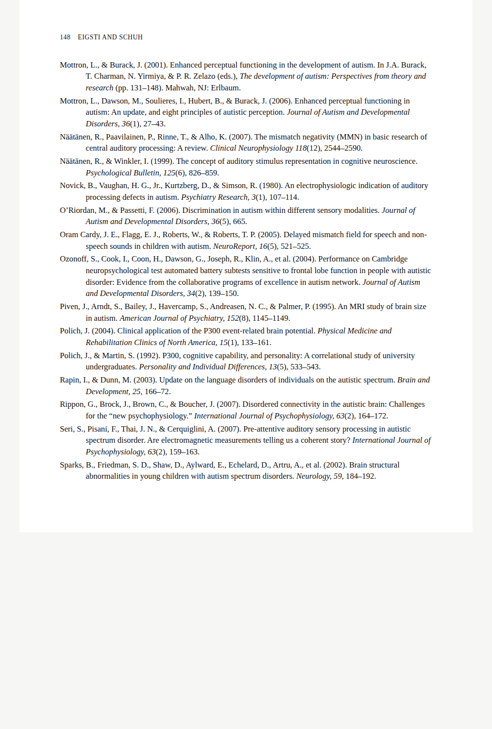148 EIGSTI AND SCHUH
Mottron, L., & Burack, J. (2001). Enhanced perceptual functioning in the development of autism. In J.A. Burack, T. Charman, N. Yirmiya, & P. R. Zelazo (eds.), The development of autism: Perspectives from theory and research (pp. 131–148). Mahwah, NJ: Erlbaum.
Mottron, L., Dawson, M., Soulieres, I., Hubert, B., & Burack, J. (2006). Enhanced perceptual functioning in autism: An update, and eight principles of autistic perception. Journal of Autism and Developmental Disorders, 36(1), 27–43.
Näätänen, R., Paavilainen, P., Rinne, T., & Alho, K. (2007). The mismatch negativity (MMN) in basic research of central auditory processing: A review. Clinical Neurophysiology 118(12), 2544–2590.
Näätänen, R., & Winkler, I. (1999). The concept of auditory stimulus representation in cognitive neuroscience. Psychological Bulletin, 125(6), 826–859.
Novick, B., Vaughan, H. G., Jr., Kurtzberg, D., & Simson, R. (1980). An electrophysiologic indication of auditory processing defects in autism. Psychiatry Research, 3(1), 107–114.
O’Riordan, M., & Passetti, F. (2006). Discrimination in autism within different sensory modalities. Journal of Autism and Developmental Disorders, 36(5), 665.
Oram Cardy, J. E., Flagg, E. J., Roberts, W., & Roberts, T. P. (2005). Delayed mismatch field for speech and non-speech sounds in children with autism. NeuroReport, 16(5), 521–525.
Ozonoff, S., Cook, I., Coon, H., Dawson, G., Joseph, R., Klin, A., et al. (2004). Performance on Cambridge neuropsychological test automated battery subtests sensitive to frontal lobe function in people with autistic disorder: Evidence from the collaborative programs of excellence in autism network. Journal of Autism and Developmental Disorders, 34(2), 139–150.
Piven, J., Arndt, S., Bailey, J., Havercamp, S., Andreasen, N. C., & Palmer, P. (1995). An MRI study of brain size in autism. American Journal of Psychiatry, 152(8), 1145–1149.
Polich, J. (2004). Clinical application of the P300 event-related brain potential. Physical Medicine and Rehabilitation Clinics of North America, 15(1), 133–161.
Polich, J., & Martin, S. (1992). P300, cognitive capability, and personality: A correlational study of university undergraduates. Personality and Individual Differences, 13(5), 533–543.
Rapin, I., & Dunn, M. (2003). Update on the language disorders of individuals on the autistic spectrum. Brain and Development, 25, 166–72.
Rippon, G., Brock, J., Brown, C., & Boucher, J. (2007). Disordered connectivity in the autistic brain: Challenges for the “new psychophysiology.” International Journal of Psychophysiology, 63(2), 164–172.
Seri, S., Pisani, F., Thai, J. N., & Cerquiglini, A. (2007). Pre-attentive auditory sensory processing in autistic spectrum disorder. Are electromagnetic measurements telling us a coherent story? International Journal of Psychophysiology, 63(2), 159–163.
Sparks, B., Friedman, S. D., Shaw, D., Aylward, E., Echelard, D., Artru, A., et al. (2002). Brain structural abnormalities in young children with autism spectrum disorders. Neurology, 59, 184–192.